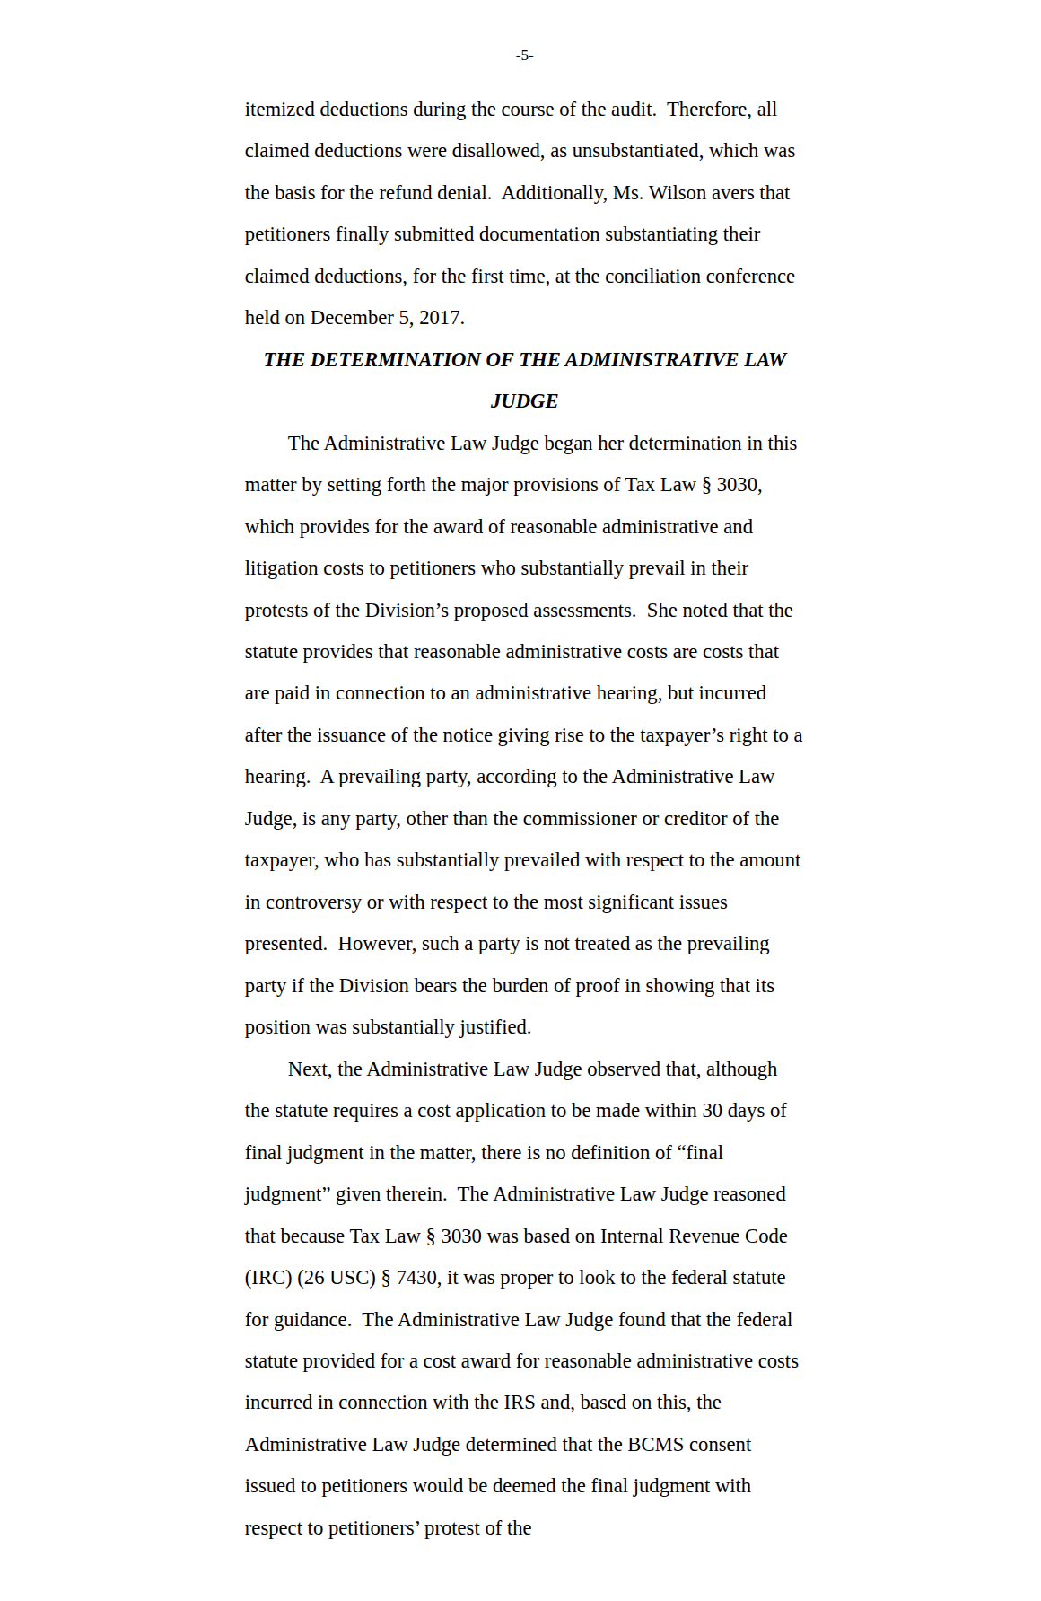-5-
itemized deductions during the course of the audit. Therefore, all claimed deductions were disallowed, as unsubstantiated, which was the basis for the refund denial. Additionally, Ms. Wilson avers that petitioners finally submitted documentation substantiating their claimed deductions, for the first time, at the conciliation conference held on December 5, 2017.
THE DETERMINATION OF THE ADMINISTRATIVE LAW JUDGE
The Administrative Law Judge began her determination in this matter by setting forth the major provisions of Tax Law § 3030, which provides for the award of reasonable administrative and litigation costs to petitioners who substantially prevail in their protests of the Division’s proposed assessments. She noted that the statute provides that reasonable administrative costs are costs that are paid in connection to an administrative hearing, but incurred after the issuance of the notice giving rise to the taxpayer’s right to a hearing. A prevailing party, according to the Administrative Law Judge, is any party, other than the commissioner or creditor of the taxpayer, who has substantially prevailed with respect to the amount in controversy or with respect to the most significant issues presented. However, such a party is not treated as the prevailing party if the Division bears the burden of proof in showing that its position was substantially justified.
Next, the Administrative Law Judge observed that, although the statute requires a cost application to be made within 30 days of final judgment in the matter, there is no definition of “final judgment” given therein. The Administrative Law Judge reasoned that because Tax Law § 3030 was based on Internal Revenue Code (IRC) (26 USC) § 7430, it was proper to look to the federal statute for guidance. The Administrative Law Judge found that the federal statute provided for a cost award for reasonable administrative costs incurred in connection with the IRS and, based on this, the Administrative Law Judge determined that the BCMS consent issued to petitioners would be deemed the final judgment with respect to petitioners’ protest of the